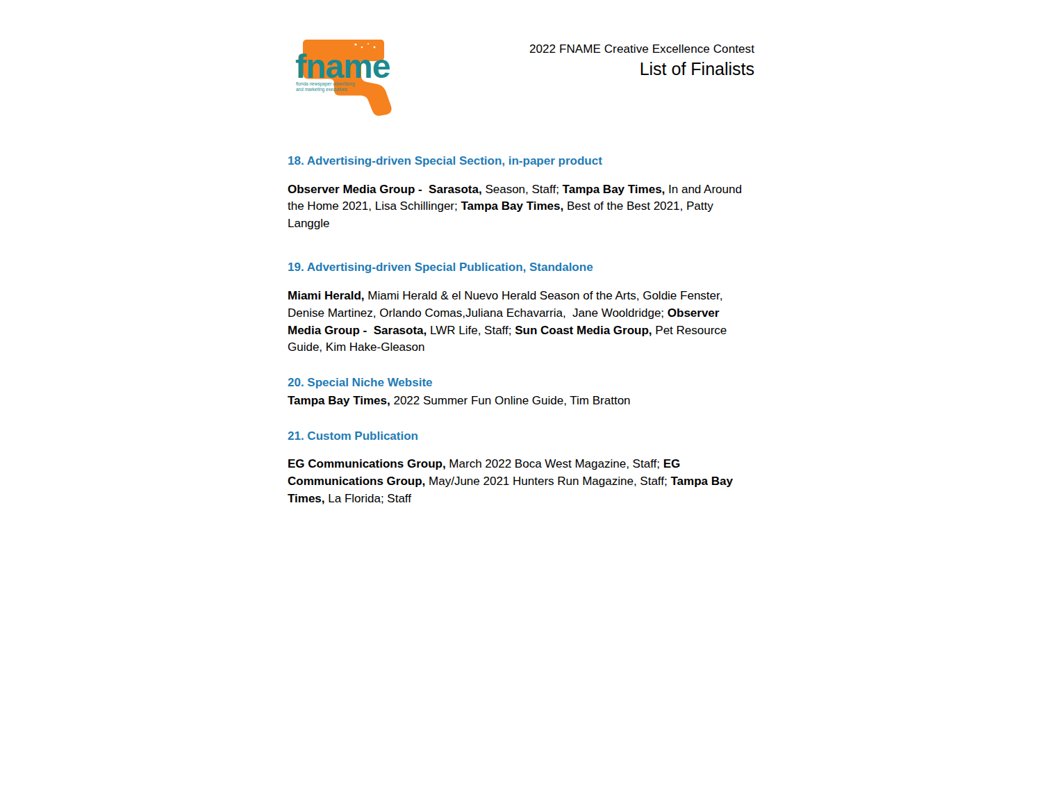FNAME — Florida Newspaper Advertising and Marketing Executives fname florida newspaper advertising and marketing executives
2022 FNAME Creative Excellence Contest
List of Finalists
18. Advertising-driven Special Section, in-paper product
Observer Media Group - Sarasota, Season, Staff; Tampa Bay Times, In and Around the Home 2021, Lisa Schillinger; Tampa Bay Times, Best of the Best 2021, Patty Langgle
19. Advertising-driven Special Publication, Standalone
Miami Herald, Miami Herald & el Nuevo Herald Season of the Arts, Goldie Fenster, Denise Martinez, Orlando Comas,Juliana Echavarria, Jane Wooldridge; Observer Media Group - Sarasota, LWR Life, Staff; Sun Coast Media Group, Pet Resource Guide, Kim Hake-Gleason
20. Special Niche Website
Tampa Bay Times, 2022 Summer Fun Online Guide, Tim Bratton
21. Custom Publication
EG Communications Group, March 2022 Boca West Magazine, Staff; EG Communications Group, May/June 2021 Hunters Run Magazine, Staff; Tampa Bay Times, La Florida; Staff